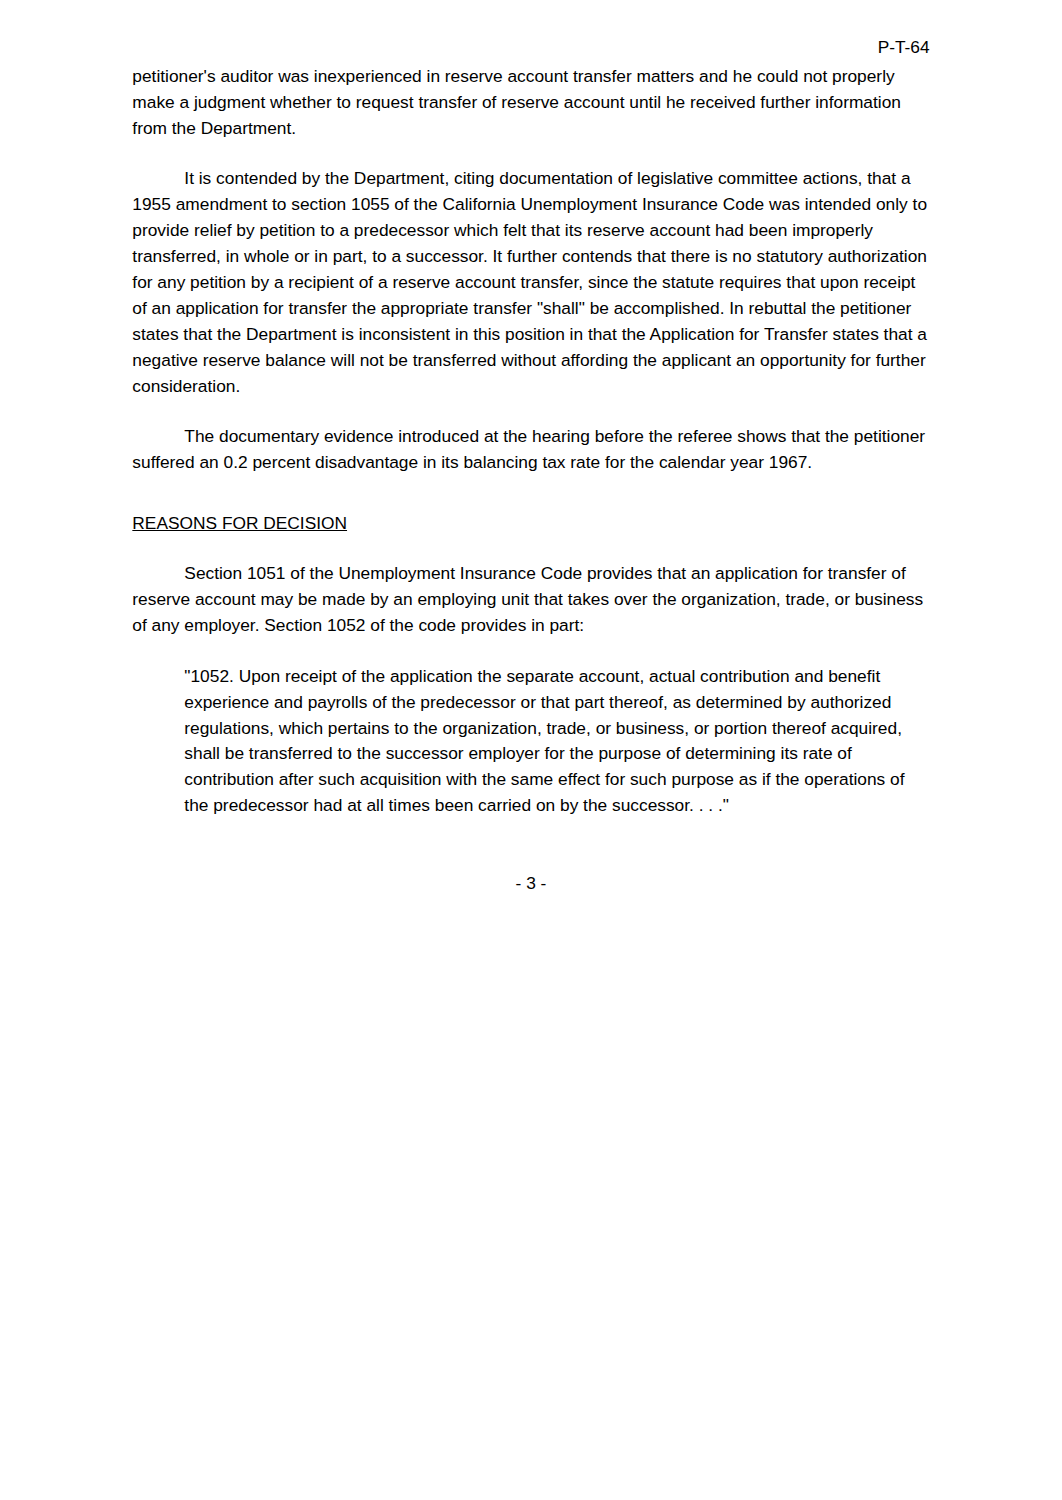P-T-64
petitioner's auditor was inexperienced in reserve account transfer matters and he could not properly make a judgment whether to request transfer of reserve account until he received further information from the Department.
It is contended by the Department, citing documentation of legislative committee actions, that a 1955 amendment to section 1055 of the California Unemployment Insurance Code was intended only to provide relief by petition to a predecessor which felt that its reserve account had been improperly transferred, in whole or in part, to a successor. It further contends that there is no statutory authorization for any petition by a recipient of a reserve account transfer, since the statute requires that upon receipt of an application for transfer the appropriate transfer "shall" be accomplished. In rebuttal the petitioner states that the Department is inconsistent in this position in that the Application for Transfer states that a negative reserve balance will not be transferred without affording the applicant an opportunity for further consideration.
The documentary evidence introduced at the hearing before the referee shows that the petitioner suffered an 0.2 percent disadvantage in its balancing tax rate for the calendar year 1967.
REASONS FOR DECISION
Section 1051 of the Unemployment Insurance Code provides that an application for transfer of reserve account may be made by an employing unit that takes over the organization, trade, or business of any employer. Section 1052 of the code provides in part:
"1052. Upon receipt of the application the separate account, actual contribution and benefit experience and payrolls of the predecessor or that part thereof, as determined by authorized regulations, which pertains to the organization, trade, or business, or portion thereof acquired, shall be transferred to the successor employer for the purpose of determining its rate of contribution after such acquisition with the same effect for such purpose as if the operations of the predecessor had at all times been carried on by the successor. . . ."
- 3 -